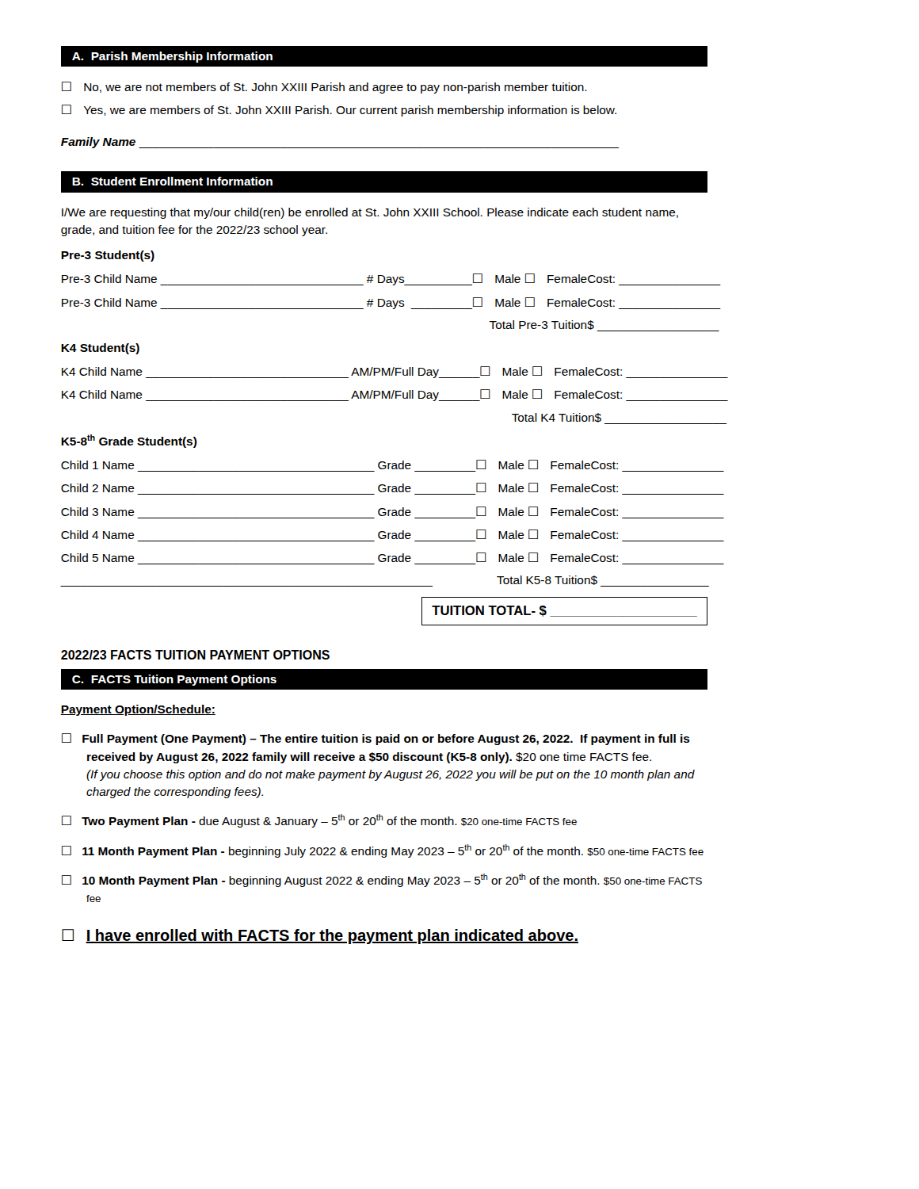A. Parish Membership Information
☐No, we are not members of St. John XXIII Parish and agree to pay non-parish member tuition.
☐Yes, we are members of St. John XXIII Parish. Our current parish membership information is below.
Family Name _______________________________________________________________________
B. Student Enrollment Information
I/We are requesting that my/our child(ren) be enrolled at St. John XXIII School. Please indicate each student name, grade, and tuition fee for the 2022/23 school year.
Pre-3 Student(s)
| Pre-3 Child Name ______________________________ # Days__________ | ☐ Male ☐ Female | Cost: _______________ |
| Pre-3 Child Name ______________________________ # Days _________ | ☐ Male ☐ Female | Cost: _______________ |
| | Total Pre-3 Tuition | $ __________________ |
K4 Student(s)
| K4 Child Name ______________________________ AM/PM/Full Day______ | ☐ Male ☐ Female | Cost: _______________ |
| K4 Child Name ______________________________ AM/PM/Full Day______ | ☐ Male ☐ Female | Cost: _______________ |
| | Total K4 Tuition | $ __________________ |
K5-8th Grade Student(s)
| Child 1 Name ___________________________________ Grade _________ | ☐ Male ☐ Female | Cost: _______________ |
| Child 2 Name ___________________________________ Grade _________ | ☐ Male ☐ Female | Cost: _______________ |
| Child 3 Name ___________________________________ Grade _________ | ☐ Male ☐ Female | Cost: _______________ |
| Child 4 Name ___________________________________ Grade _________ | ☐ Male ☐ Female | Cost: _______________ |
| Child 5 Name ___________________________________ Grade _________ | ☐ Male ☐ Female | Cost: _______________ |
| _______________________________________________________ | Total K5-8 Tuition | $ ________________ |
TUITION TOTAL- $ ____________________
2022/23 FACTS TUITION PAYMENT OPTIONS
C. FACTS Tuition Payment Options
Payment Option/Schedule:
☐Full Payment (One Payment) – The entire tuition is paid on or before August 26, 2022. If payment in full is received by August 26, 2022 family will receive a $50 discount (K5-8 only). $20 one time FACTS fee.
(If you choose this option and do not make payment by August 26, 2022 you will be put on the 10 month plan and charged the corresponding fees).
☐Two Payment Plan - due August & January – 5th or 20th of the month. $20 one-time FACTS fee
☐11 Month Payment Plan - beginning July 2022 & ending May 2023 – 5th or 20th of the month. $50 one-time FACTS fee
☐10 Month Payment Plan - beginning August 2022 & ending May 2023 – 5th or 20th of the month. $50 one-time FACTS fee
☐I have enrolled with FACTS for the payment plan indicated above.